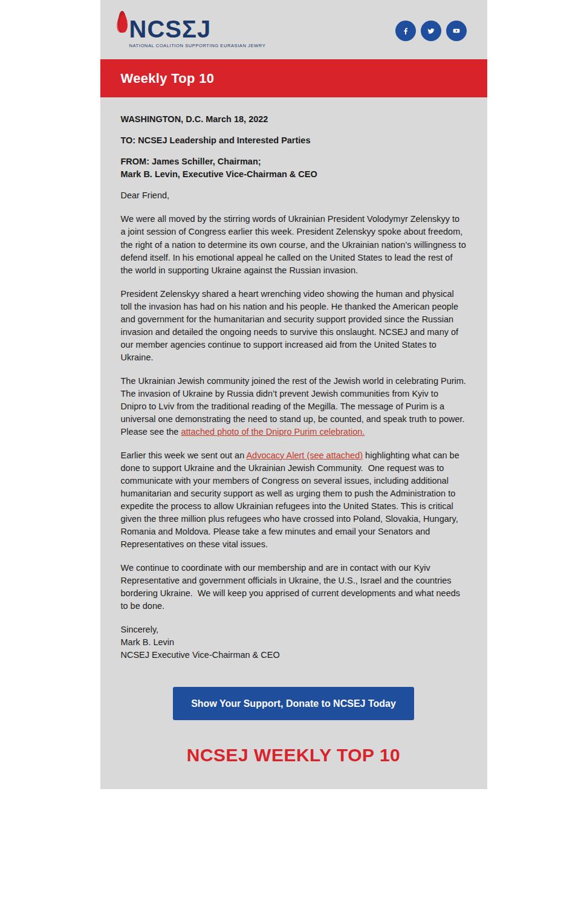NCSΣJ National Coalition Supporting Eurasian Jewry
Weekly Top 10
WASHINGTON, D.C. March 18, 2022
TO: NCSEJ Leadership and Interested Parties
FROM: James Schiller, Chairman;
Mark B. Levin, Executive Vice-Chairman & CEO
Dear Friend,
We were all moved by the stirring words of Ukrainian President Volodymyr Zelenskyy to a joint session of Congress earlier this week. President Zelenskyy spoke about freedom, the right of a nation to determine its own course, and the Ukrainian nation’s willingness to defend itself. In his emotional appeal he called on the United States to lead the rest of the world in supporting Ukraine against the Russian invasion.
President Zelenskyy shared a heart wrenching video showing the human and physical toll the invasion has had on his nation and his people. He thanked the American people and government for the humanitarian and security support provided since the Russian invasion and detailed the ongoing needs to survive this onslaught. NCSEJ and many of our member agencies continue to support increased aid from the United States to Ukraine.
The Ukrainian Jewish community joined the rest of the Jewish world in celebrating Purim. The invasion of Ukraine by Russia didn’t prevent Jewish communities from Kyiv to Dnipro to Lviv from the traditional reading of the Megilla. The message of Purim is a universal one demonstrating the need to stand up, be counted, and speak truth to power. Please see the attached photo of the Dnipro Purim celebration.
Earlier this week we sent out an Advocacy Alert (see attached) highlighting what can be done to support Ukraine and the Ukrainian Jewish Community. One request was to communicate with your members of Congress on several issues, including additional humanitarian and security support as well as urging them to push the Administration to expedite the process to allow Ukrainian refugees into the United States. This is critical given the three million plus refugees who have crossed into Poland, Slovakia, Hungary, Romania and Moldova. Please take a few minutes and email your Senators and Representatives on these vital issues.
We continue to coordinate with our membership and are in contact with our Kyiv Representative and government officials in Ukraine, the U.S., Israel and the countries bordering Ukraine. We will keep you apprised of current developments and what needs to be done.
Sincerely,
Mark B. Levin
NCSEJ Executive Vice-Chairman & CEO
Show Your Support, Donate to NCSEJ Today
NCSEJ WEEKLY TOP 10